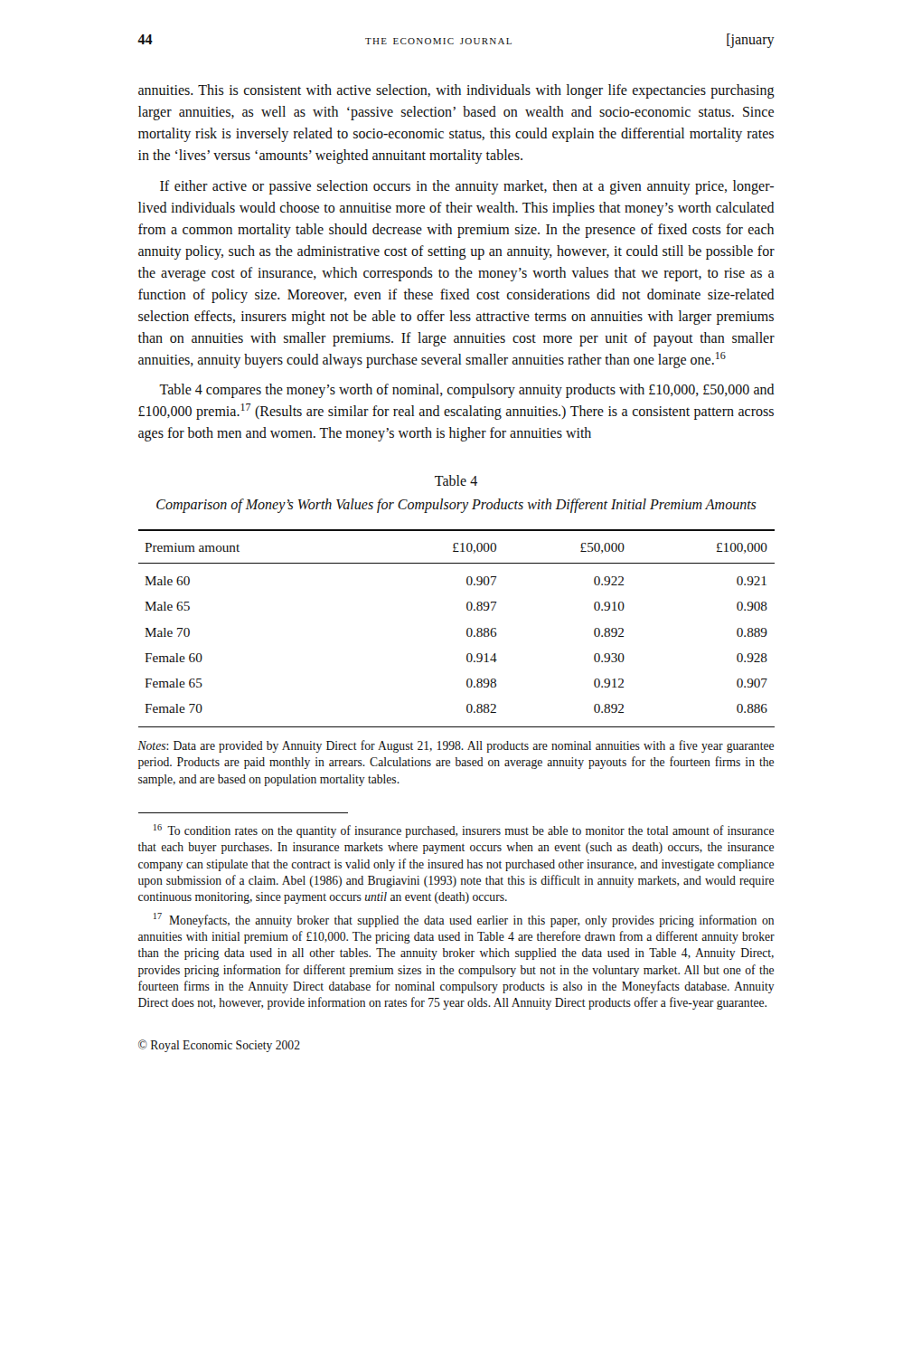44 the economic journal [january
annuities. This is consistent with active selection, with individuals with longer life expectancies purchasing larger annuities, as well as with ‘passive selection’ based on wealth and socio-economic status. Since mortality risk is inversely related to socio-economic status, this could explain the differential mortality rates in the ‘lives’ versus ‘amounts’ weighted annuitant mortality tables.
If either active or passive selection occurs in the annuity market, then at a given annuity price, longer-lived individuals would choose to annuitise more of their wealth. This implies that money’s worth calculated from a common mortality table should decrease with premium size. In the presence of fixed costs for each annuity policy, such as the administrative cost of setting up an annuity, however, it could still be possible for the average cost of insurance, which corresponds to the money’s worth values that we report, to rise as a function of policy size. Moreover, even if these fixed cost considerations did not dominate size-related selection effects, insurers might not be able to offer less attractive terms on annuities with larger premiums than on annuities with smaller premiums. If large annuities cost more per unit of payout than smaller annuities, annuity buyers could always purchase several smaller annuities rather than one large one.16
Table 4 compares the money’s worth of nominal, compulsory annuity products with £10,000, £50,000 and £100,000 premia.17 (Results are similar for real and escalating annuities.) There is a consistent pattern across ages for both men and women. The money’s worth is higher for annuities with
Table 4
Comparison of Money’s Worth Values for Compulsory Products with Different Initial Premium Amounts
| Premium amount | £10,000 | £50,000 | £100,000 |
| --- | --- | --- | --- |
| Male 60 | 0.907 | 0.922 | 0.921 |
| Male 65 | 0.897 | 0.910 | 0.908 |
| Male 70 | 0.886 | 0.892 | 0.889 |
| Female 60 | 0.914 | 0.930 | 0.928 |
| Female 65 | 0.898 | 0.912 | 0.907 |
| Female 70 | 0.882 | 0.892 | 0.886 |
Notes: Data are provided by Annuity Direct for August 21, 1998. All products are nominal annuities with a five year guarantee period. Products are paid monthly in arrears. Calculations are based on average annuity payouts for the fourteen firms in the sample, and are based on population mortality tables.
16 To condition rates on the quantity of insurance purchased, insurers must be able to monitor the total amount of insurance that each buyer purchases. In insurance markets where payment occurs when an event (such as death) occurs, the insurance company can stipulate that the contract is valid only if the insured has not purchased other insurance, and investigate compliance upon submission of a claim. Abel (1986) and Brugiavini (1993) note that this is difficult in annuity markets, and would require continuous monitoring, since payment occurs until an event (death) occurs.
17 Moneyfacts, the annuity broker that supplied the data used earlier in this paper, only provides pricing information on annuities with initial premium of £10,000. The pricing data used in Table 4 are therefore drawn from a different annuity broker than the pricing data used in all other tables. The annuity broker which supplied the data used in Table 4, Annuity Direct, provides pricing information for different premium sizes in the compulsory but not in the voluntary market. All but one of the fourteen firms in the Annuity Direct database for nominal compulsory products is also in the Moneyfacts database. Annuity Direct does not, however, provide information on rates for 75 year olds. All Annuity Direct products offer a five-year guarantee.
© Royal Economic Society 2002